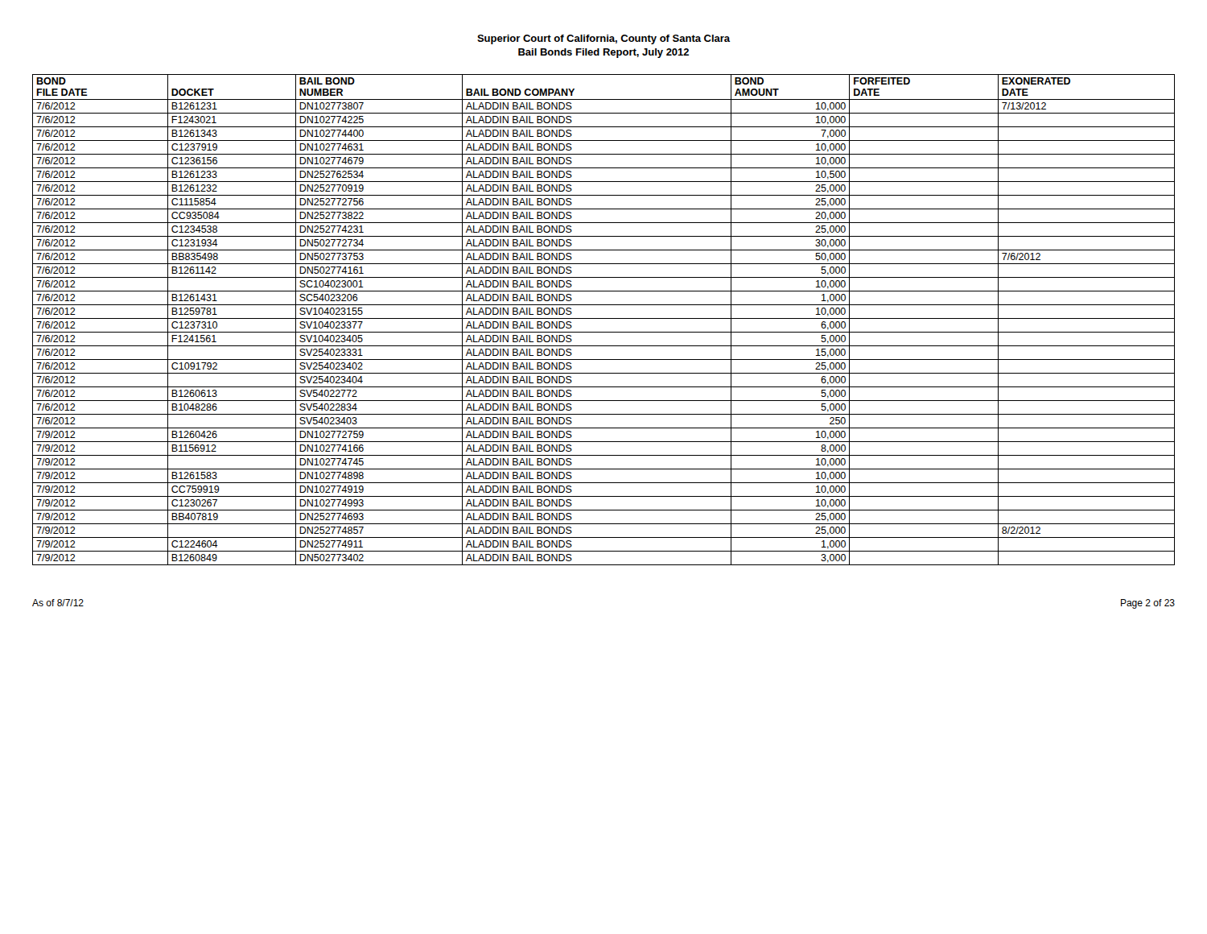Superior Court of California, County of Santa Clara
Bail Bonds Filed Report, July 2012
| BOND FILE DATE | DOCKET | BAIL BOND NUMBER | BAIL BOND COMPANY | BOND AMOUNT | FORFEITED DATE | EXONERATED DATE |
| --- | --- | --- | --- | --- | --- | --- |
| 7/6/2012 | B1261231 | DN102773807 | ALADDIN BAIL BONDS | 10,000 | | 7/13/2012 |
| 7/6/2012 | F1243021 | DN102774225 | ALADDIN BAIL BONDS | 10,000 | | |
| 7/6/2012 | B1261343 | DN102774400 | ALADDIN BAIL BONDS | 7,000 | | |
| 7/6/2012 | C1237919 | DN102774631 | ALADDIN BAIL BONDS | 10,000 | | |
| 7/6/2012 | C1236156 | DN102774679 | ALADDIN BAIL BONDS | 10,000 | | |
| 7/6/2012 | B1261233 | DN252762534 | ALADDIN BAIL BONDS | 10,500 | | |
| 7/6/2012 | B1261232 | DN252770919 | ALADDIN BAIL BONDS | 25,000 | | |
| 7/6/2012 | C1115854 | DN252772756 | ALADDIN BAIL BONDS | 25,000 | | |
| 7/6/2012 | CC935084 | DN252773822 | ALADDIN BAIL BONDS | 20,000 | | |
| 7/6/2012 | C1234538 | DN252774231 | ALADDIN BAIL BONDS | 25,000 | | |
| 7/6/2012 | C1231934 | DN502772734 | ALADDIN BAIL BONDS | 30,000 | | |
| 7/6/2012 | BB835498 | DN502773753 | ALADDIN BAIL BONDS | 50,000 | | 7/6/2012 |
| 7/6/2012 | B1261142 | DN502774161 | ALADDIN BAIL BONDS | 5,000 | | |
| 7/6/2012 | | SC104023001 | ALADDIN BAIL BONDS | 10,000 | | |
| 7/6/2012 | B1261431 | SC54023206 | ALADDIN BAIL BONDS | 1,000 | | |
| 7/6/2012 | B1259781 | SV104023155 | ALADDIN BAIL BONDS | 10,000 | | |
| 7/6/2012 | C1237310 | SV104023377 | ALADDIN BAIL BONDS | 6,000 | | |
| 7/6/2012 | F1241561 | SV104023405 | ALADDIN BAIL BONDS | 5,000 | | |
| 7/6/2012 | | SV254023331 | ALADDIN BAIL BONDS | 15,000 | | |
| 7/6/2012 | C1091792 | SV254023402 | ALADDIN BAIL BONDS | 25,000 | | |
| 7/6/2012 | | SV254023404 | ALADDIN BAIL BONDS | 6,000 | | |
| 7/6/2012 | B1260613 | SV54022772 | ALADDIN BAIL BONDS | 5,000 | | |
| 7/6/2012 | B1048286 | SV54022834 | ALADDIN BAIL BONDS | 5,000 | | |
| 7/6/2012 | | SV54023403 | ALADDIN BAIL BONDS | 250 | | |
| 7/9/2012 | B1260426 | DN102772759 | ALADDIN BAIL BONDS | 10,000 | | |
| 7/9/2012 | B1156912 | DN102774166 | ALADDIN BAIL BONDS | 8,000 | | |
| 7/9/2012 | | DN102774745 | ALADDIN BAIL BONDS | 10,000 | | |
| 7/9/2012 | B1261583 | DN102774898 | ALADDIN BAIL BONDS | 10,000 | | |
| 7/9/2012 | CC759919 | DN102774919 | ALADDIN BAIL BONDS | 10,000 | | |
| 7/9/2012 | C1230267 | DN102774993 | ALADDIN BAIL BONDS | 10,000 | | |
| 7/9/2012 | BB407819 | DN252774693 | ALADDIN BAIL BONDS | 25,000 | | |
| 7/9/2012 | | DN252774857 | ALADDIN BAIL BONDS | 25,000 | | 8/2/2012 |
| 7/9/2012 | C1224604 | DN252774911 | ALADDIN BAIL BONDS | 1,000 | | |
| 7/9/2012 | B1260849 | DN502773402 | ALADDIN BAIL BONDS | 3,000 | | |
As of 8/7/12
Page 2 of 23